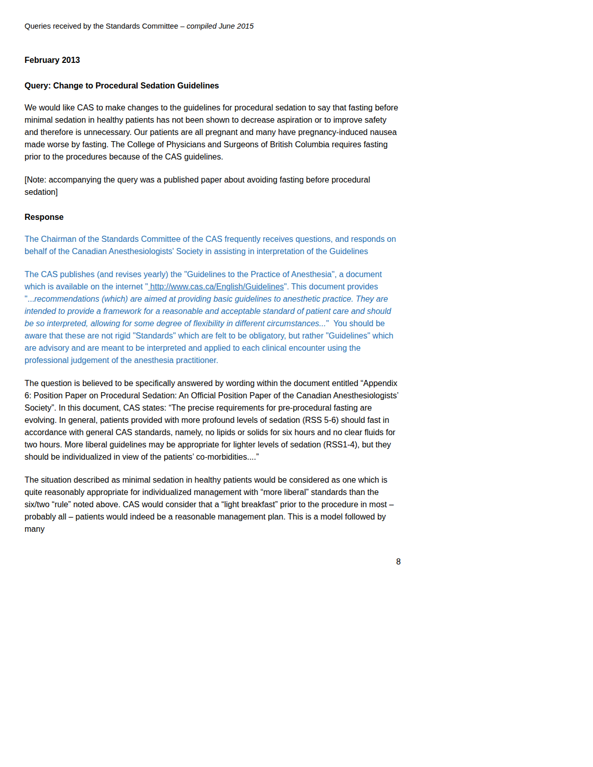Queries received by the Standards Committee – compiled June 2015
February 2013
Query: Change to Procedural Sedation Guidelines
We would like CAS to make changes to the guidelines for procedural sedation to say that fasting before minimal sedation in healthy patients has not been shown to decrease aspiration or to improve safety and therefore is unnecessary. Our patients are all pregnant and many have pregnancy-induced nausea made worse by fasting. The College of Physicians and Surgeons of British Columbia requires fasting prior to the procedures because of the CAS guidelines.
[Note: accompanying the query was a published paper about avoiding fasting before procedural sedation]
Response
The Chairman of the Standards Committee of the CAS frequently receives questions, and responds on behalf of the Canadian Anesthesiologists' Society in assisting in interpretation of the Guidelines
The CAS publishes (and revises yearly) the "Guidelines to the Practice of Anesthesia", a document which is available on the internet " http://www.cas.ca/English/Guidelines". This document provides "...recommendations (which) are aimed at providing basic guidelines to anesthetic practice. They are intended to provide a framework for a reasonable and acceptable standard of patient care and should be so interpreted, allowing for some degree of flexibility in different circumstances..." You should be aware that these are not rigid "Standards" which are felt to be obligatory, but rather "Guidelines" which are advisory and are meant to be interpreted and applied to each clinical encounter using the professional judgement of the anesthesia practitioner.
The question is believed to be specifically answered by wording within the document entitled “Appendix 6: Position Paper on Procedural Sedation: An Official Position Paper of the Canadian Anesthesiologists’ Society”. In this document, CAS states: “The precise requirements for pre-procedural fasting are evolving. In general, patients provided with more profound levels of sedation (RSS 5-6) should fast in accordance with general CAS standards, namely, no lipids or solids for six hours and no clear fluids for two hours. More liberal guidelines may be appropriate for lighter levels of sedation (RSS1-4), but they should be individualized in view of the patients’ co-morbidities....”
The situation described as minimal sedation in healthy patients would be considered as one which is quite reasonably appropriate for individualized management with “more liberal” standards than the six/two “rule” noted above. CAS would consider that a “light breakfast” prior to the procedure in most – probably all – patients would indeed be a reasonable management plan. This is a model followed by many
8